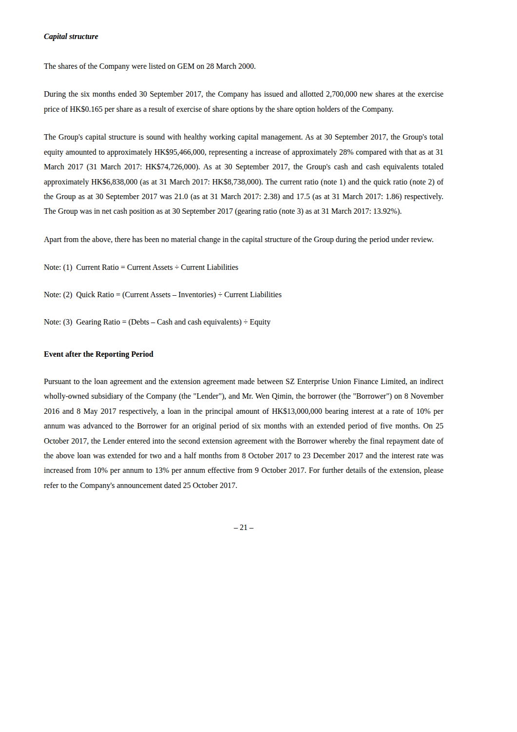Capital structure
The shares of the Company were listed on GEM on 28 March 2000.
During the six months ended 30 September 2017, the Company has issued and allotted 2,700,000 new shares at the exercise price of HK$0.165 per share as a result of exercise of share options by the share option holders of the Company.
The Group's capital structure is sound with healthy working capital management. As at 30 September 2017, the Group's total equity amounted to approximately HK$95,466,000, representing a increase of approximately 28% compared with that as at 31 March 2017 (31 March 2017: HK$74,726,000). As at 30 September 2017, the Group's cash and cash equivalents totaled approximately HK$6,838,000 (as at 31 March 2017: HK$8,738,000). The current ratio (note 1) and the quick ratio (note 2) of the Group as at 30 September 2017 was 21.0 (as at 31 March 2017: 2.38) and 17.5 (as at 31 March 2017: 1.86) respectively. The Group was in net cash position as at 30 September 2017 (gearing ratio (note 3) as at 31 March 2017: 13.92%).
Apart from the above, there has been no material change in the capital structure of the Group during the period under review.
Note: (1) Current Ratio = Current Assets ÷ Current Liabilities
Note: (2) Quick Ratio = (Current Assets – Inventories) ÷ Current Liabilities
Note: (3) Gearing Ratio = (Debts – Cash and cash equivalents) ÷ Equity
Event after the Reporting Period
Pursuant to the loan agreement and the extension agreement made between SZ Enterprise Union Finance Limited, an indirect wholly-owned subsidiary of the Company (the "Lender"), and Mr. Wen Qimin, the borrower (the "Borrower") on 8 November 2016 and 8 May 2017 respectively, a loan in the principal amount of HK$13,000,000 bearing interest at a rate of 10% per annum was advanced to the Borrower for an original period of six months with an extended period of five months. On 25 October 2017, the Lender entered into the second extension agreement with the Borrower whereby the final repayment date of the above loan was extended for two and a half months from 8 October 2017 to 23 December 2017 and the interest rate was increased from 10% per annum to 13% per annum effective from 9 October 2017. For further details of the extension, please refer to the Company's announcement dated 25 October 2017.
– 21 –